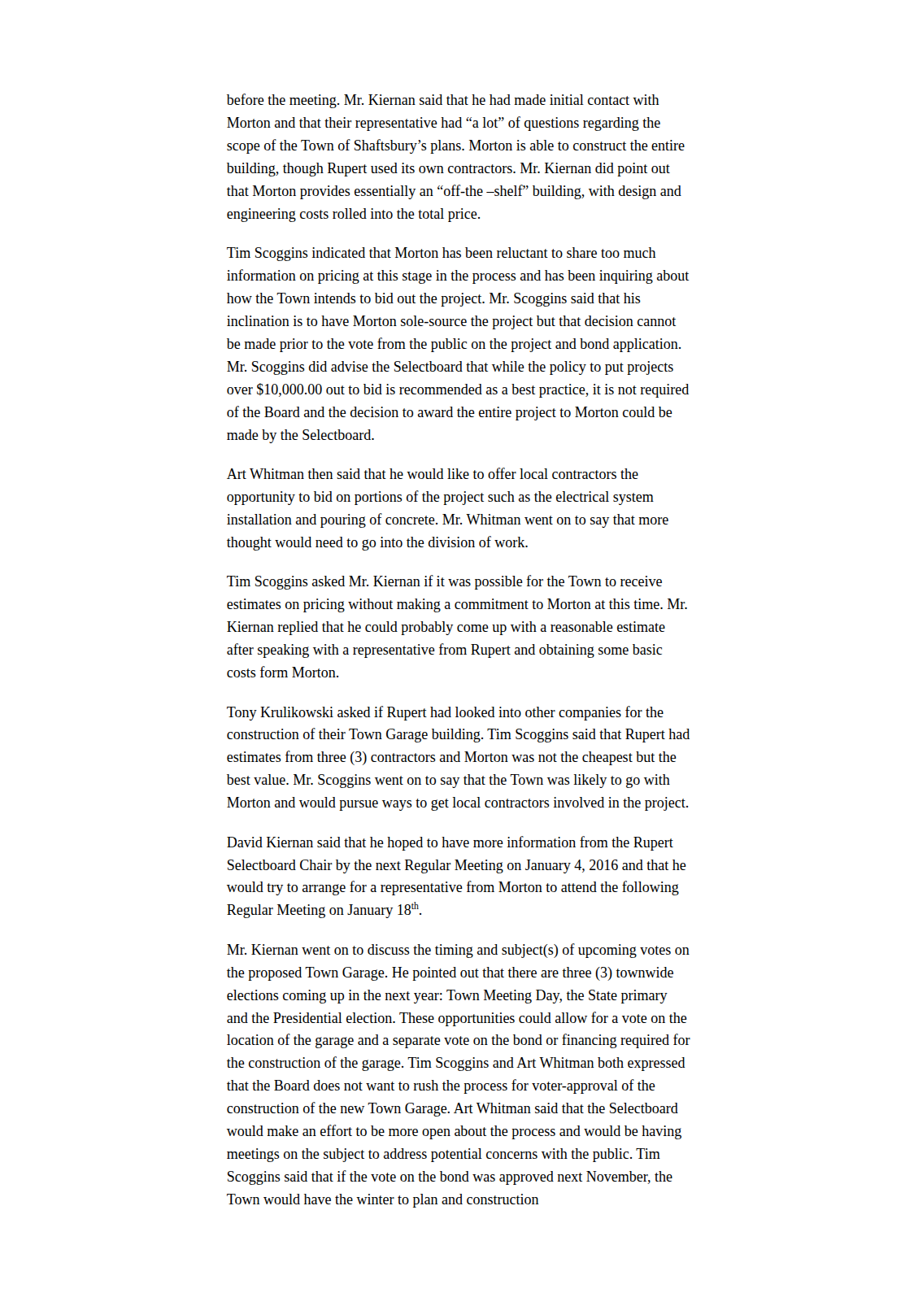before the meeting. Mr. Kiernan said that he had made initial contact with Morton and that their representative had “a lot” of questions regarding the scope of the Town of Shaftsbury’s plans. Morton is able to construct the entire building, though Rupert used its own contractors. Mr. Kiernan did point out that Morton provides essentially an “off-the –shelf” building, with design and engineering costs rolled into the total price.
Tim Scoggins indicated that Morton has been reluctant to share too much information on pricing at this stage in the process and has been inquiring about how the Town intends to bid out the project. Mr. Scoggins said that his inclination is to have Morton sole-source the project but that decision cannot be made prior to the vote from the public on the project and bond application. Mr. Scoggins did advise the Selectboard that while the policy to put projects over $10,000.00 out to bid is recommended as a best practice, it is not required of the Board and the decision to award the entire project to Morton could be made by the Selectboard.
Art Whitman then said that he would like to offer local contractors the opportunity to bid on portions of the project such as the electrical system installation and pouring of concrete. Mr. Whitman went on to say that more thought would need to go into the division of work.
Tim Scoggins asked Mr. Kiernan if it was possible for the Town to receive estimates on pricing without making a commitment to Morton at this time. Mr. Kiernan replied that he could probably come up with a reasonable estimate after speaking with a representative from Rupert and obtaining some basic costs form Morton.
Tony Krulikowski asked if Rupert had looked into other companies for the construction of their Town Garage building. Tim Scoggins said that Rupert had estimates from three (3) contractors and Morton was not the cheapest but the best value. Mr. Scoggins went on to say that the Town was likely to go with Morton and would pursue ways to get local contractors involved in the project.
David Kiernan said that he hoped to have more information from the Rupert Selectboard Chair by the next Regular Meeting on January 4, 2016 and that he would try to arrange for a representative from Morton to attend the following Regular Meeting on January 18th.
Mr. Kiernan went on to discuss the timing and subject(s) of upcoming votes on the proposed Town Garage. He pointed out that there are three (3) townwide elections coming up in the next year: Town Meeting Day, the State primary and the Presidential election. These opportunities could allow for a vote on the location of the garage and a separate vote on the bond or financing required for the construction of the garage. Tim Scoggins and Art Whitman both expressed that the Board does not want to rush the process for voter-approval of the construction of the new Town Garage. Art Whitman said that the Selectboard would make an effort to be more open about the process and would be having meetings on the subject to address potential concerns with the public. Tim Scoggins said that if the vote on the bond was approved next November, the Town would have the winter to plan and construction